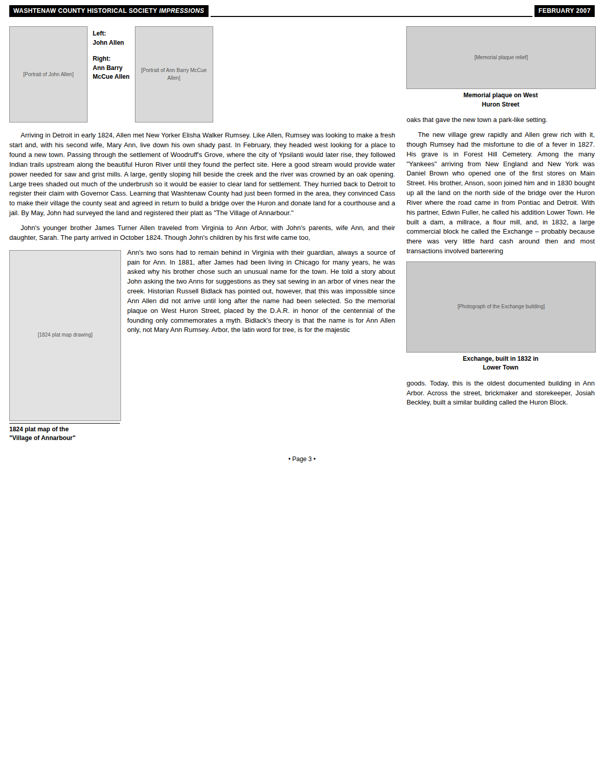WASHTENAW COUNTY HISTORICAL SOCIETY IMPRESSIONS
FEBRUARY 2007
[Portrait of John Allen]
Left:
John Allen
Right:
Ann Barry
McCue Allen
[Portrait of Ann Barry McCue Allen]
Arriving in Detroit in early 1824, Allen met New Yorker Elisha Walker Rumsey. Like Allen, Rumsey was looking to make a fresh start and, with his second wife, Mary Ann, live down his own shady past. In February, they headed west looking for a place to found a new town. Passing through the settlement of Woodruff's Grove, where the city of Ypsilanti would later rise, they followed Indian trails upstream along the beautiful Huron River until they found the perfect site. Here a good stream would provide water power needed for saw and grist mills. A large, gently sloping hill beside the creek and the river was crowned by an oak opening. Large trees shaded out much of the underbrush so it would be easier to clear land for settlement. They hurried back to Detroit to register their claim with Governor Cass. Learning that Washtenaw County had just been formed in the area, they convinced Cass to make their village the county seat and agreed in return to build a bridge over the Huron and donate land for a courthouse and a jail. By May, John had surveyed the land and registered their platt as "The Village of Annarbour."
John's younger brother James Turner Allen traveled from Virginia to Ann Arbor, with John's parents, wife Ann, and their daughter, Sarah. The party arrived in October 1824. Though John's children by his first wife came too,
[1824 plat map drawing]
1824 plat map of the
"Village of Annarbour"
Ann's two sons had to remain behind in Virginia with their guardian, always a source of pain for Ann. In 1881, after James had been living in Chicago for many years, he was asked why his brother chose such an unusual name for the town. He told a story about John asking the two Anns for suggestions as they sat sewing in an arbor of vines near the creek. Historian Russell Bidlack has pointed out, however, that this was impossible since Ann Allen did not arrive until long after the name had been selected. So the memorial plaque on West Huron Street, placed by the D.A.R. in honor of the centennial of the founding only commemorates a myth. Bidlack's theory is that the name is for Ann Allen only, not Mary Ann Rumsey. Arbor, the latin word for tree, is for the majestic
[Memorial plaque relief]
Memorial plaque on West
Huron Street
oaks that gave the new town a park-like setting.
The new village grew rapidly and Allen grew rich with it, though Rumsey had the misfortune to die of a fever in 1827. His grave is in Forest Hill Cemetery. Among the many "Yankees" arriving from New England and New York was Daniel Brown who opened one of the first stores on Main Street. His brother, Anson, soon joined him and in 1830 bought up all the land on the north side of the bridge over the Huron River where the road came in from Pontiac and Detroit. With his partner, Edwin Fuller, he called his addition Lower Town. He built a dam, a millrace, a flour mill, and, in 1832, a large commercial block he called the Exchange – probably because there was very little hard cash around then and most transactions involved barterering
[Photograph of the Exchange building]
Exchange, built in 1832 in
Lower Town
goods. Today, this is the oldest documented building in Ann Arbor. Across the street, brickmaker and storekeeper, Josiah Beckley, built a similar building called the Huron Block.
• Page 3 •